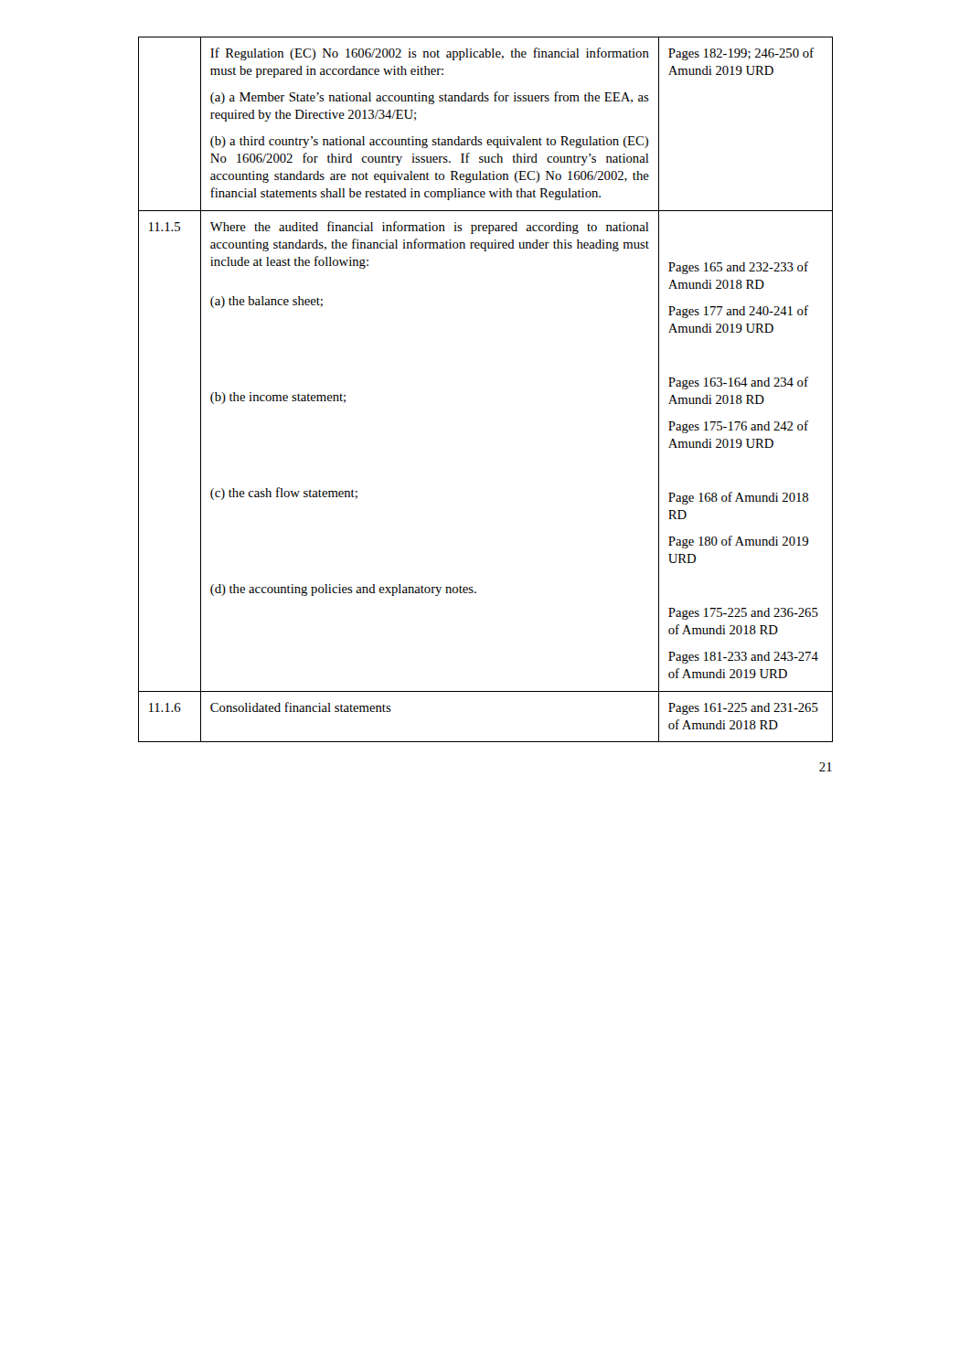| | If Regulation (EC) No 1606/2002 is not applicable, the financial information must be prepared in accordance with either: (a) a Member State’s national accounting standards for issuers from the EEA, as required by the Directive 2013/34/EU; (b) a third country’s national accounting standards equivalent to Regulation (EC) No 1606/2002 for third country issuers. If such third country’s national accounting standards are not equivalent to Regulation (EC) No 1606/2002, the financial statements shall be restated in compliance with that Regulation. | Pages 182-199; 246-250 of Amundi 2019 URD |
| 11.1.5 | Where the audited financial information is prepared according to national accounting standards, the financial information required under this heading must include at least the following: (a) the balance sheet; (b) the income statement; (c) the cash flow statement; (d) the accounting policies and explanatory notes. | Pages 165 and 232-233 of Amundi 2018 RD Pages 177 and 240-241 of Amundi 2019 URD Pages 163-164 and 234 of Amundi 2018 RD Pages 175-176 and 242 of Amundi 2019 URD Page 168 of Amundi 2018 RD Page 180 of Amundi 2019 URD Pages 175-225 and 236-265 of Amundi 2018 RD Pages 181-233 and 243-274 of Amundi 2019 URD |
| 11.1.6 | Consolidated financial statements | Pages 161-225 and 231-265 of Amundi 2018 RD |
21